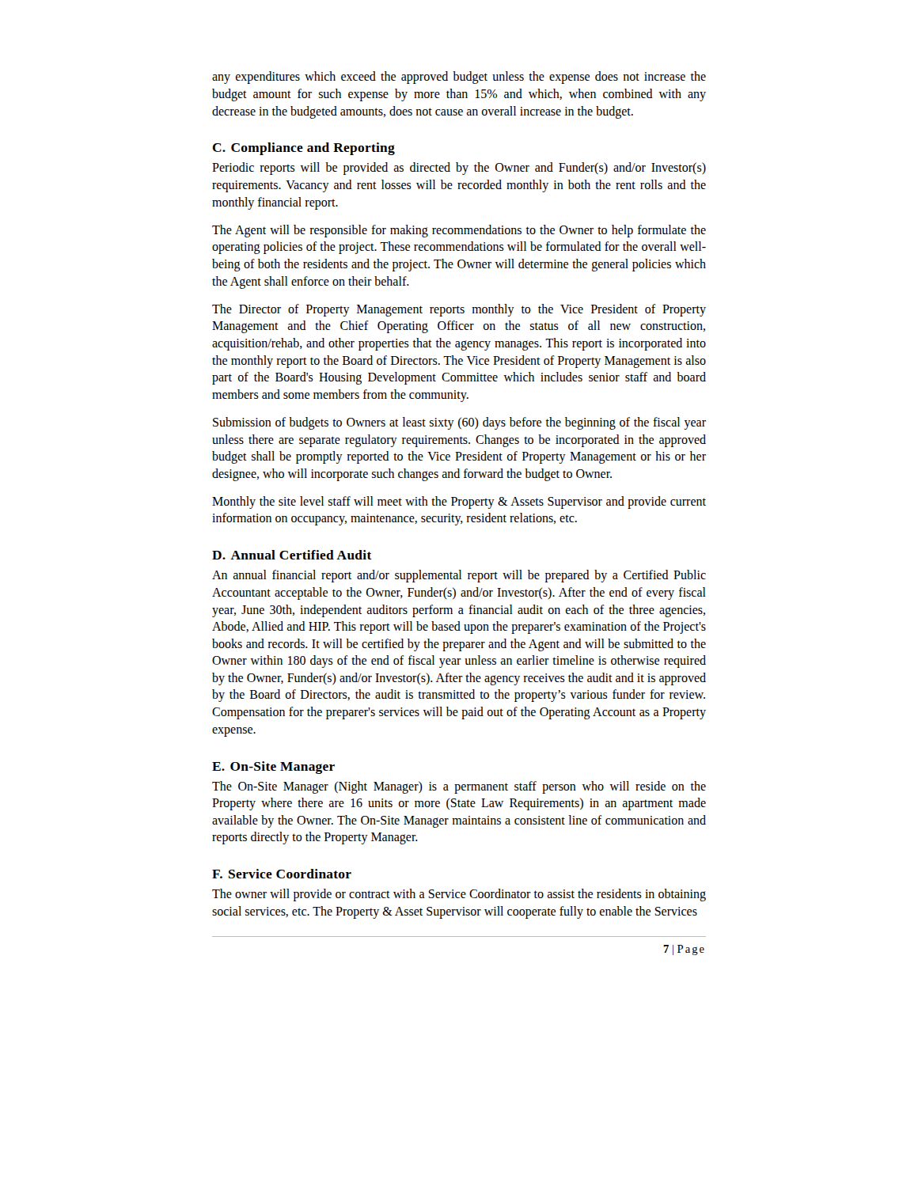any expenditures which exceed the approved budget unless the expense does not increase the budget amount for such expense by more than 15% and which, when combined with any decrease in the budgeted amounts, does not cause an overall increase in the budget.
C. Compliance and Reporting
Periodic reports will be provided as directed by the Owner and Funder(s) and/or Investor(s) requirements. Vacancy and rent losses will be recorded monthly in both the rent rolls and the monthly financial report.
The Agent will be responsible for making recommendations to the Owner to help formulate the operating policies of the project. These recommendations will be formulated for the overall well-being of both the residents and the project. The Owner will determine the general policies which the Agent shall enforce on their behalf.
The Director of Property Management reports monthly to the Vice President of Property Management and the Chief Operating Officer on the status of all new construction, acquisition/rehab, and other properties that the agency manages. This report is incorporated into the monthly report to the Board of Directors. The Vice President of Property Management is also part of the Board's Housing Development Committee which includes senior staff and board members and some members from the community.
Submission of budgets to Owners at least sixty (60) days before the beginning of the fiscal year unless there are separate regulatory requirements. Changes to be incorporated in the approved budget shall be promptly reported to the Vice President of Property Management or his or her designee, who will incorporate such changes and forward the budget to Owner.
Monthly the site level staff will meet with the Property & Assets Supervisor and provide current information on occupancy, maintenance, security, resident relations, etc.
D. Annual Certified Audit
An annual financial report and/or supplemental report will be prepared by a Certified Public Accountant acceptable to the Owner, Funder(s) and/or Investor(s). After the end of every fiscal year, June 30th, independent auditors perform a financial audit on each of the three agencies, Abode, Allied and HIP. This report will be based upon the preparer's examination of the Project's books and records. It will be certified by the preparer and the Agent and will be submitted to the Owner within 180 days of the end of fiscal year unless an earlier timeline is otherwise required by the Owner, Funder(s) and/or Investor(s). After the agency receives the audit and it is approved by the Board of Directors, the audit is transmitted to the property’s various funder for review. Compensation for the preparer's services will be paid out of the Operating Account as a Property expense.
E. On-Site Manager
The On-Site Manager (Night Manager) is a permanent staff person who will reside on the Property where there are 16 units or more (State Law Requirements) in an apartment made available by the Owner. The On-Site Manager maintains a consistent line of communication and reports directly to the Property Manager.
F. Service Coordinator
The owner will provide or contract with a Service Coordinator to assist the residents in obtaining social services, etc. The Property & Asset Supervisor will cooperate fully to enable the Services
7 | Page